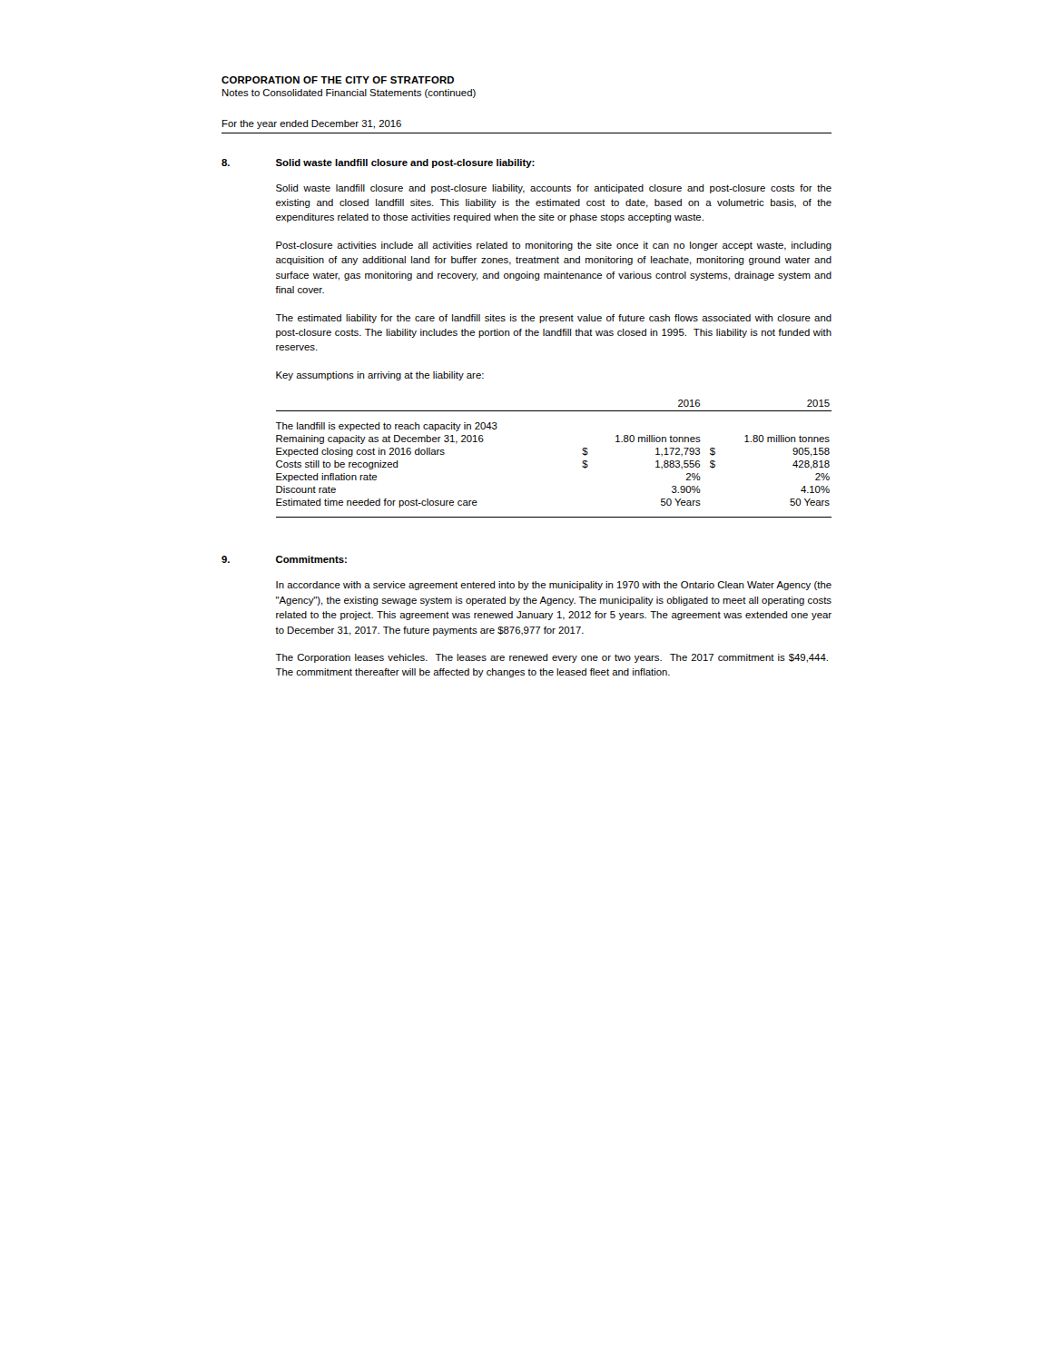CORPORATION OF THE CITY OF STRATFORD
Notes to Consolidated Financial Statements (continued)
For the year ended December 31, 2016
8.
Solid waste landfill closure and post-closure liability:
Solid waste landfill closure and post-closure liability, accounts for anticipated closure and post-closure costs for the existing and closed landfill sites. This liability is the estimated cost to date, based on a volumetric basis, of the expenditures related to those activities required when the site or phase stops accepting waste.
Post-closure activities include all activities related to monitoring the site once it can no longer accept waste, including acquisition of any additional land for buffer zones, treatment and monitoring of leachate, monitoring ground water and surface water, gas monitoring and recovery, and ongoing maintenance of various control systems, drainage system and final cover.
The estimated liability for the care of landfill sites is the present value of future cash flows associated with closure and post-closure costs. The liability includes the portion of the landfill that was closed in 1995. This liability is not funded with reserves.
Key assumptions in arriving at the liability are:
| | | 2016 | | 2015 |
| The landfill is expected to reach capacity in 2043 | | | | |
| Remaining capacity as at December 31, 2016 | | 1.80 million tonnes | | 1.80 million tonnes |
| Expected closing cost in 2016 dollars | $ | 1,172,793 | $ | 905,158 |
| Costs still to be recognized | $ | 1,883,556 | $ | 428,818 |
| Expected inflation rate | | 2% | | 2% |
| Discount rate | | 3.90% | | 4.10% |
| Estimated time needed for post-closure care | | 50 Years | | 50 Years |
9.
Commitments:
In accordance with a service agreement entered into by the municipality in 1970 with the Ontario Clean Water Agency (the "Agency"), the existing sewage system is operated by the Agency. The municipality is obligated to meet all operating costs related to the project. This agreement was renewed January 1, 2012 for 5 years. The agreement was extended one year to December 31, 2017. The future payments are $876,977 for 2017.
The Corporation leases vehicles. The leases are renewed every one or two years. The 2017 commitment is $49,444. The commitment thereafter will be affected by changes to the leased fleet and inflation.